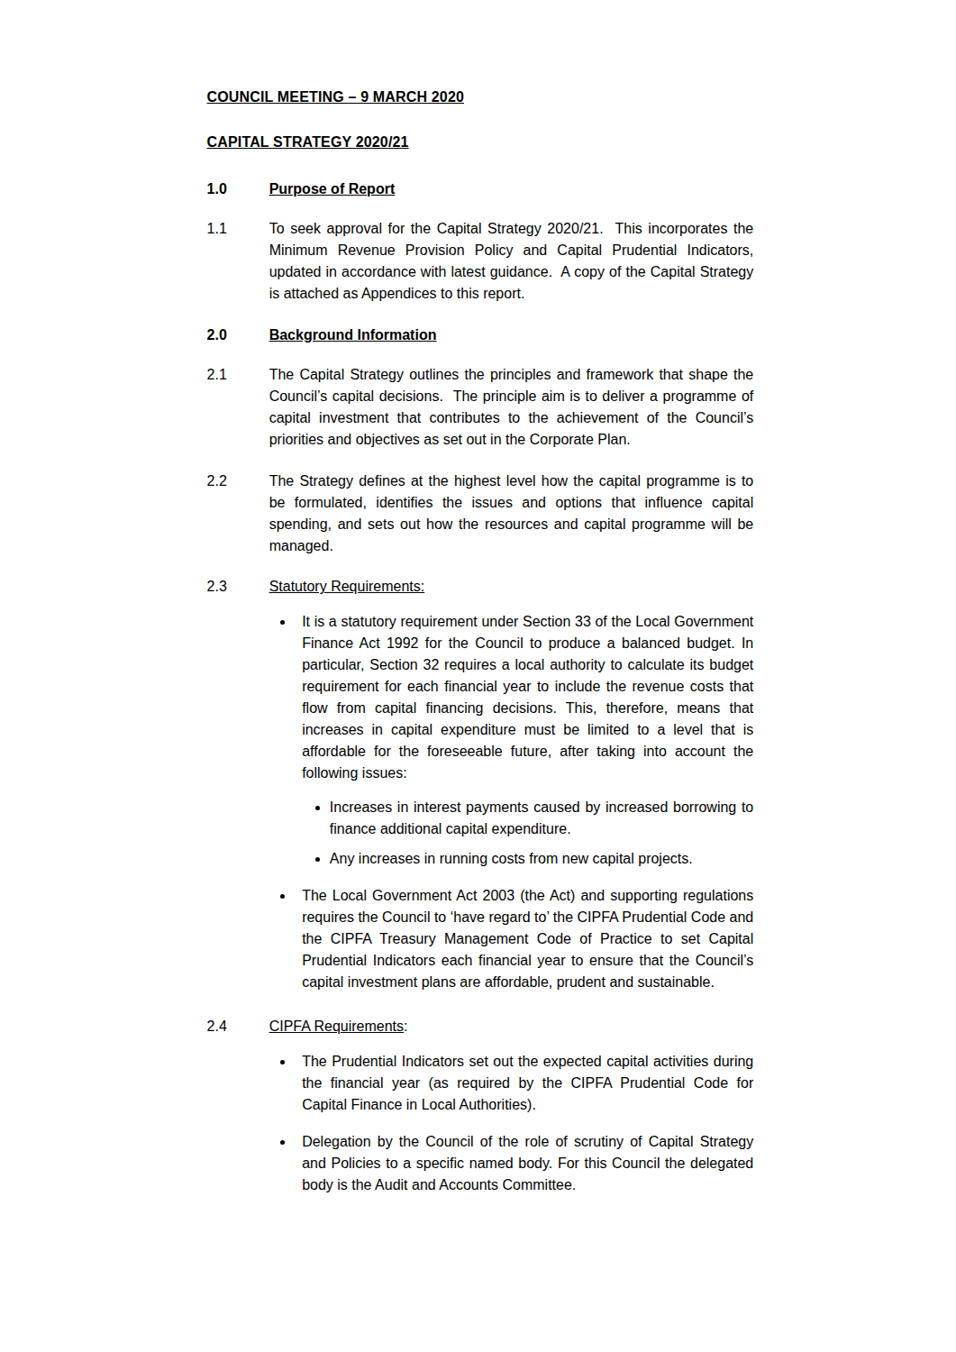COUNCIL MEETING – 9 MARCH 2020
CAPITAL STRATEGY 2020/21
1.0
Purpose of Report
1.1
To seek approval for the Capital Strategy 2020/21. This incorporates the Minimum Revenue Provision Policy and Capital Prudential Indicators, updated in accordance with latest guidance. A copy of the Capital Strategy is attached as Appendices to this report.
2.0
Background Information
2.1
The Capital Strategy outlines the principles and framework that shape the Council’s capital decisions. The principle aim is to deliver a programme of capital investment that contributes to the achievement of the Council’s priorities and objectives as set out in the Corporate Plan.
2.2
The Strategy defines at the highest level how the capital programme is to be formulated, identifies the issues and options that influence capital spending, and sets out how the resources and capital programme will be managed.
2.3
Statutory Requirements:
It is a statutory requirement under Section 33 of the Local Government Finance Act 1992 for the Council to produce a balanced budget. In particular, Section 32 requires a local authority to calculate its budget requirement for each financial year to include the revenue costs that flow from capital financing decisions. This, therefore, means that increases in capital expenditure must be limited to a level that is affordable for the foreseeable future, after taking into account the following issues:
Increases in interest payments caused by increased borrowing to finance additional capital expenditure.
Any increases in running costs from new capital projects.
The Local Government Act 2003 (the Act) and supporting regulations requires the Council to ‘have regard to’ the CIPFA Prudential Code and the CIPFA Treasury Management Code of Practice to set Capital Prudential Indicators each financial year to ensure that the Council’s capital investment plans are affordable, prudent and sustainable.
2.4
CIPFA Requirements:
The Prudential Indicators set out the expected capital activities during the financial year (as required by the CIPFA Prudential Code for Capital Finance in Local Authorities).
Delegation by the Council of the role of scrutiny of Capital Strategy and Policies to a specific named body. For this Council the delegated body is the Audit and Accounts Committee.